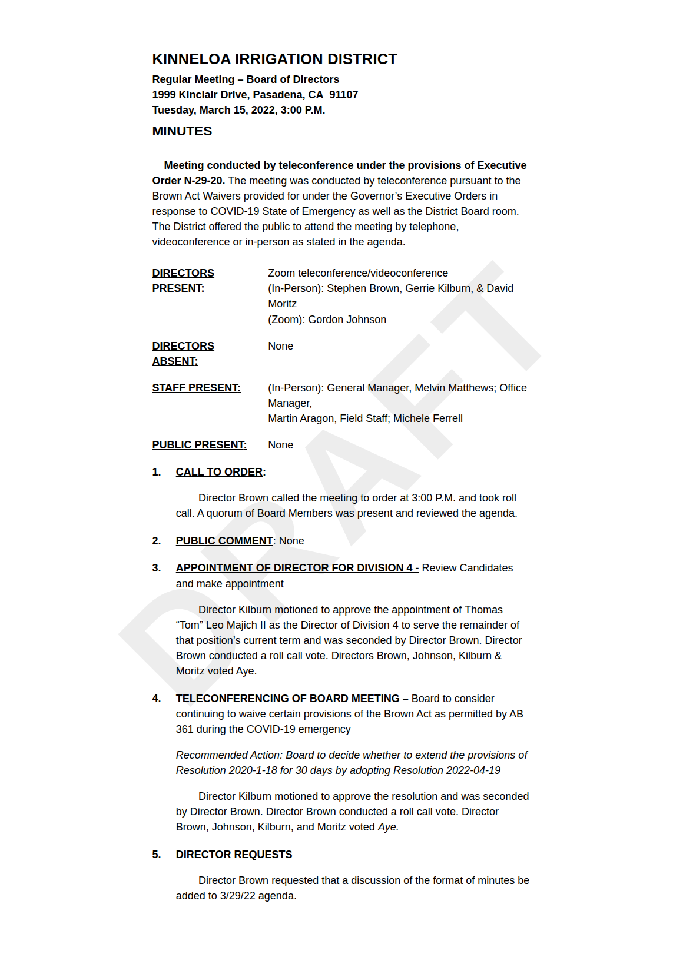DRAFT
KINNELOA IRRIGATION DISTRICT
Regular Meeting – Board of Directors
1999 Kinclair Drive, Pasadena, CA 91107
Tuesday, March 15, 2022, 3:00 P.M.
MINUTES
Meeting conducted by teleconference under the provisions of Executive Order N-29-20. The meeting was conducted by teleconference pursuant to the Brown Act Waivers provided for under the Governor’s Executive Orders in response to COVID-19 State of Emergency as well as the District Board room. The District offered the public to attend the meeting by telephone, videoconference or in-person as stated in the agenda.
DIRECTORS PRESENT:
Zoom teleconference/videoconference
(In-Person): Stephen Brown, Gerrie Kilburn, & David Moritz
(Zoom): Gordon Johnson
DIRECTORS ABSENT:
None
STAFF PRESENT:
(In-Person): General Manager, Melvin Matthews; Office Manager,
Martin Aragon, Field Staff; Michele Ferrell
PUBLIC PRESENT:
None
CALL TO ORDER:
Director Brown called the meeting to order at 3:00 P.M. and took roll call. A quorum of Board Members was present and reviewed the agenda.
PUBLIC COMMENT: None
APPOINTMENT OF DIRECTOR FOR DIVISION 4 - Review Candidates and make appointment
Director Kilburn motioned to approve the appointment of Thomas “Tom” Leo Majich II as the Director of Division 4 to serve the remainder of that position’s current term and was seconded by Director Brown. Director Brown conducted a roll call vote. Directors Brown, Johnson, Kilburn & Moritz voted Aye.
TELECONFERENCING OF BOARD MEETING – Board to consider continuing to waive certain provisions of the Brown Act as permitted by AB 361 during the COVID-19 emergency
Recommended Action: Board to decide whether to extend the provisions of Resolution 2020-1-18 for 30 days by adopting Resolution 2022-04-19
Director Kilburn motioned to approve the resolution and was seconded by Director Brown. Director Brown conducted a roll call vote. Director Brown, Johnson, Kilburn, and Moritz voted Aye.
DIRECTOR REQUESTS
Director Brown requested that a discussion of the format of minutes be added to 3/29/22 agenda.